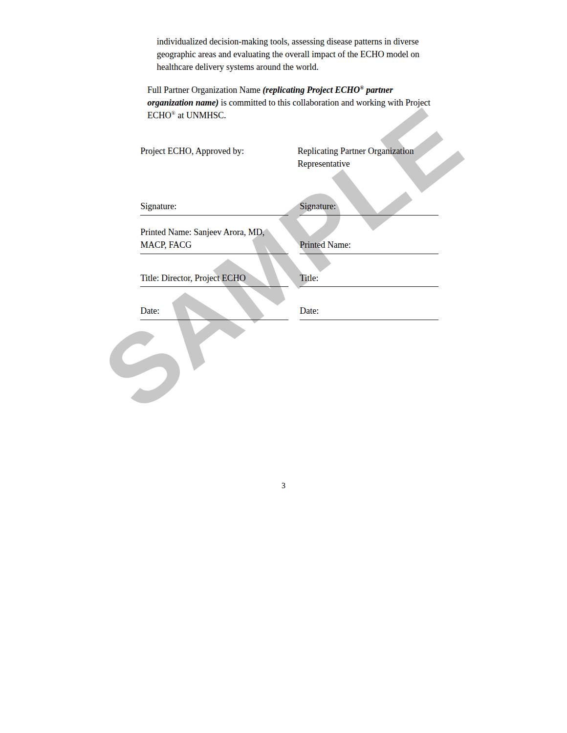SAMPLE
individualized decision-making tools, assessing disease patterns in diverse geographic areas and evaluating the overall impact of the ECHO model on healthcare delivery systems around the world.
Full Partner Organization Name (replicating Project ECHO® partner organization name) is committed to this collaboration and working with Project ECHO® at UNMHSC.
Project ECHO, Approved by:
Replicating Partner Organization Representative
| Signature: | | Signature: |
| Printed Name: Sanjeev Arora, MD, MACP, FACG | | Printed Name: |
| Title: Director, Project ECHO | | Title: |
| Date: | | Date: |
3